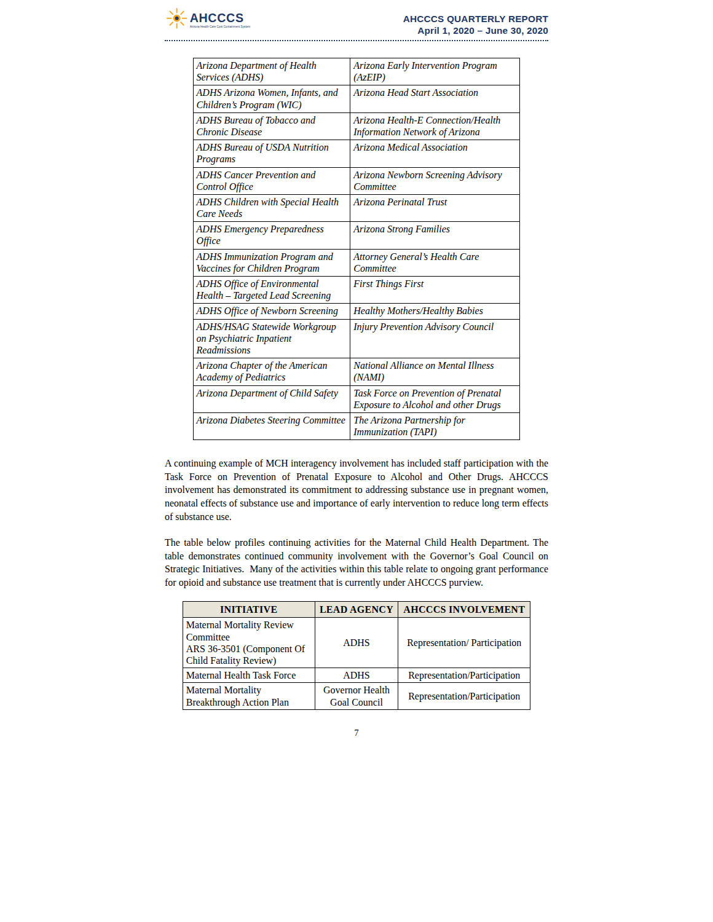AHCCCS Arizona Health Care Cost Containment System
AHCCCS QUARTERLY REPORT
April 1, 2020 – June 30, 2020
| Arizona Department of Health Services (ADHS) | Arizona Early Intervention Program (AzEIP) |
| ADHS Arizona Women, Infants, and Children’s Program (WIC) | Arizona Head Start Association |
| ADHS Bureau of Tobacco and Chronic Disease | Arizona Health-E Connection/Health Information Network of Arizona |
| ADHS Bureau of USDA Nutrition Programs | Arizona Medical Association |
| ADHS Cancer Prevention and Control Office | Arizona Newborn Screening Advisory Committee |
| ADHS Children with Special Health Care Needs | Arizona Perinatal Trust |
| ADHS Emergency Preparedness Office | Arizona Strong Families |
| ADHS Immunization Program and Vaccines for Children Program | Attorney General’s Health Care Committee |
| ADHS Office of Environmental Health – Targeted Lead Screening | First Things First |
| ADHS Office of Newborn Screening | Healthy Mothers/Healthy Babies |
| ADHS/HSAG Statewide Workgroup on Psychiatric Inpatient Readmissions | Injury Prevention Advisory Council |
| Arizona Chapter of the American Academy of Pediatrics | National Alliance on Mental Illness (NAMI) |
| Arizona Department of Child Safety | Task Force on Prevention of Prenatal Exposure to Alcohol and other Drugs |
| Arizona Diabetes Steering Committee | The Arizona Partnership for Immunization (TAPI) |
A continuing example of MCH interagency involvement has included staff participation with the Task Force on Prevention of Prenatal Exposure to Alcohol and Other Drugs. AHCCCS involvement has demonstrated its commitment to addressing substance use in pregnant women, neonatal effects of substance use and importance of early intervention to reduce long term effects of substance use.
The table below profiles continuing activities for the Maternal Child Health Department. The table demonstrates continued community involvement with the Governor’s Goal Council on Strategic Initiatives. Many of the activities within this table relate to ongoing grant performance for opioid and substance use treatment that is currently under AHCCCS purview.
| INITIATIVE | LEAD AGENCY | AHCCCS INVOLVEMENT |
| --- | --- | --- |
| Maternal Mortality Review Committee ARS 36-3501 (Component Of Child Fatality Review) | ADHS | Representation/ Participation |
| Maternal Health Task Force | ADHS | Representation/Participation |
| Maternal Mortality Breakthrough Action Plan | Governor Health Goal Council | Representation/Participation |
7